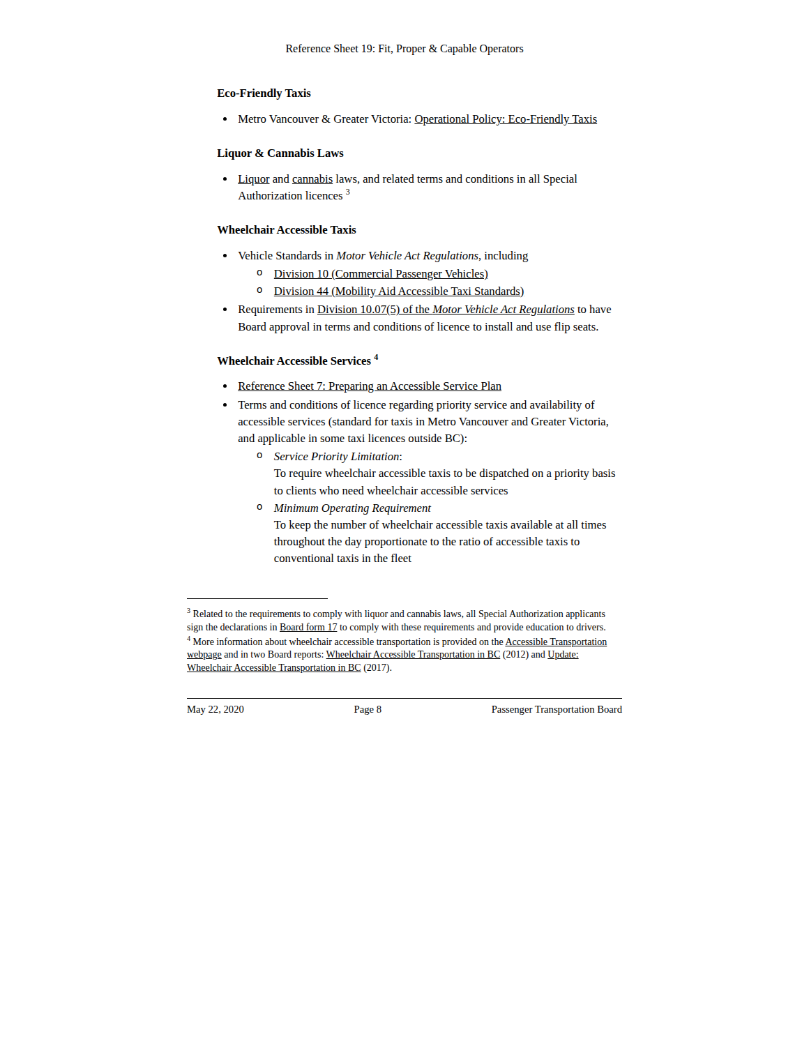Reference Sheet 19: Fit, Proper & Capable Operators
Eco-Friendly Taxis
Metro Vancouver & Greater Victoria: Operational Policy: Eco-Friendly Taxis
Liquor & Cannabis Laws
Liquor and cannabis laws, and related terms and conditions in all Special Authorization licences 3
Wheelchair Accessible Taxis
Vehicle Standards in Motor Vehicle Act Regulations, including
Division 10 (Commercial Passenger Vehicles)
Division 44 (Mobility Aid Accessible Taxi Standards)
Requirements in Division 10.07(5) of the Motor Vehicle Act Regulations to have Board approval in terms and conditions of licence to install and use flip seats.
Wheelchair Accessible Services 4
Reference Sheet 7: Preparing an Accessible Service Plan
Terms and conditions of licence regarding priority service and availability of accessible services (standard for taxis in Metro Vancouver and Greater Victoria, and applicable in some taxi licences outside BC):
Service Priority Limitation:
To require wheelchair accessible taxis to be dispatched on a priority basis to clients who need wheelchair accessible services
Minimum Operating Requirement
To keep the number of wheelchair accessible taxis available at all times throughout the day proportionate to the ratio of accessible taxis to conventional taxis in the fleet
3 Related to the requirements to comply with liquor and cannabis laws, all Special Authorization applicants sign the declarations in Board form 17 to comply with these requirements and provide education to drivers.
4 More information about wheelchair accessible transportation is provided on the Accessible Transportation webpage and in two Board reports: Wheelchair Accessible Transportation in BC (2012) and Update: Wheelchair Accessible Transportation in BC (2017).
May 22, 2020 Page 8 Passenger Transportation Board